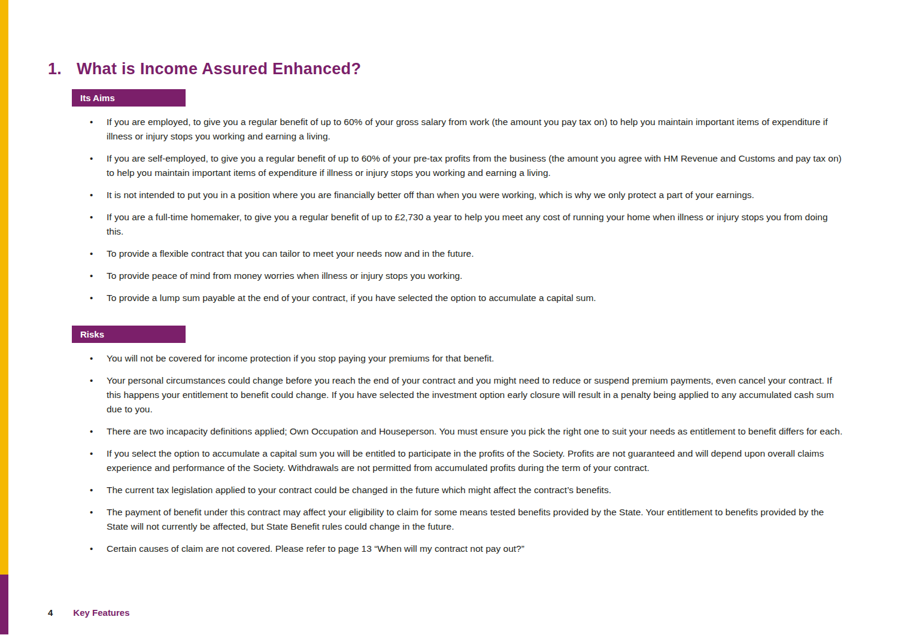1. What is Income Assured Enhanced?
Its Aims
If you are employed, to give you a regular benefit of up to 60% of your gross salary from work (the amount you pay tax on) to help you maintain important items of expenditure if illness or injury stops you working and earning a living.
If you are self-employed, to give you a regular benefit of up to 60% of your pre-tax profits from the business (the amount you agree with HM Revenue and Customs and pay tax on) to help you maintain important items of expenditure if illness or injury stops you working and earning a living.
It is not intended to put you in a position where you are financially better off than when you were working, which is why we only protect a part of your earnings.
If you are a full-time homemaker, to give you a regular benefit of up to £2,730 a year to help you meet any cost of running your home when illness or injury stops you from doing this.
To provide a flexible contract that you can tailor to meet your needs now and in the future.
To provide peace of mind from money worries when illness or injury stops you working.
To provide a lump sum payable at the end of your contract, if you have selected the option to accumulate a capital sum.
Risks
You will not be covered for income protection if you stop paying your premiums for that benefit.
Your personal circumstances could change before you reach the end of your contract and you might need to reduce or suspend premium payments, even cancel your contract. If this happens your entitlement to benefit could change. If you have selected the investment option early closure will result in a penalty being applied to any accumulated cash sum due to you.
There are two incapacity definitions applied; Own Occupation and Houseperson. You must ensure you pick the right one to suit your needs as entitlement to benefit differs for each.
If you select the option to accumulate a capital sum you will be entitled to participate in the profits of the Society. Profits are not guaranteed and will depend upon overall claims experience and performance of the Society. Withdrawals are not permitted from accumulated profits during the term of your contract.
The current tax legislation applied to your contract could be changed in the future which might affect the contract’s benefits.
The payment of benefit under this contract may affect your eligibility to claim for some means tested benefits provided by the State. Your entitlement to benefits provided by the State will not currently be affected, but State Benefit rules could change in the future.
Certain causes of claim are not covered. Please refer to page 13 “When will my contract not pay out?”
4 Key Features